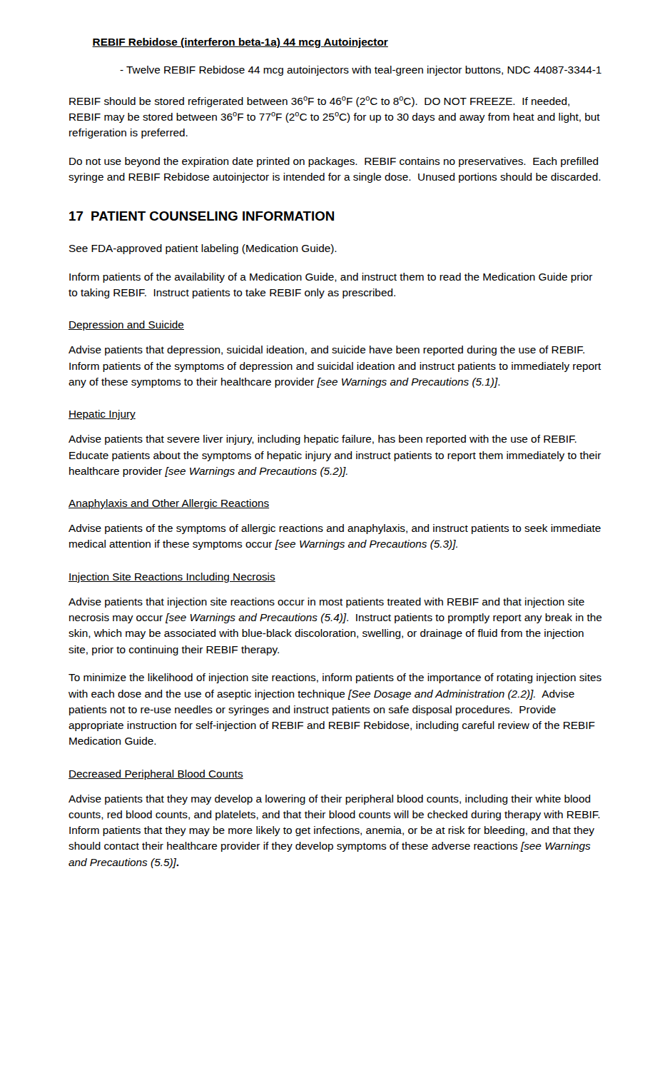REBIF Rebidose (interferon beta-1a) 44 mcg Autoinjector
- Twelve REBIF Rebidose 44 mcg autoinjectors with teal-green injector buttons, NDC 44087-3344-1
REBIF should be stored refrigerated between 36o F to 46o F (2o C to 8o C). DO NOT FREEZE. If needed, REBIF may be stored between 36o F to 77o F (2o C to 25o C) for up to 30 days and away from heat and light, but refrigeration is preferred.
Do not use beyond the expiration date printed on packages. REBIF contains no preservatives. Each prefilled syringe and REBIF Rebidose autoinjector is intended for a single dose. Unused portions should be discarded.
17 PATIENT COUNSELING INFORMATION
See FDA-approved patient labeling (Medication Guide).
Inform patients of the availability of a Medication Guide, and instruct them to read the Medication Guide prior to taking REBIF. Instruct patients to take REBIF only as prescribed.
Depression and Suicide
Advise patients that depression, suicidal ideation, and suicide have been reported during the use of REBIF. Inform patients of the symptoms of depression and suicidal ideation and instruct patients to immediately report any of these symptoms to their healthcare provider [see Warnings and Precautions (5.1)].
Hepatic Injury
Advise patients that severe liver injury, including hepatic failure, has been reported with the use of REBIF. Educate patients about the symptoms of hepatic injury and instruct patients to report them immediately to their healthcare provider [see Warnings and Precautions (5.2)].
Anaphylaxis and Other Allergic Reactions
Advise patients of the symptoms of allergic reactions and anaphylaxis, and instruct patients to seek immediate medical attention if these symptoms occur [see Warnings and Precautions (5.3)].
Injection Site Reactions Including Necrosis
Advise patients that injection site reactions occur in most patients treated with REBIF and that injection site necrosis may occur [see Warnings and Precautions (5.4)]. Instruct patients to promptly report any break in the skin, which may be associated with blue-black discoloration, swelling, or drainage of fluid from the injection site, prior to continuing their REBIF therapy.
To minimize the likelihood of injection site reactions, inform patients of the importance of rotating injection sites with each dose and the use of aseptic injection technique [See Dosage and Administration (2.2)]. Advise patients not to re-use needles or syringes and instruct patients on safe disposal procedures. Provide appropriate instruction for self-injection of REBIF and REBIF Rebidose, including careful review of the REBIF Medication Guide.
Decreased Peripheral Blood Counts
Advise patients that they may develop a lowering of their peripheral blood counts, including their white blood counts, red blood counts, and platelets, and that their blood counts will be checked during therapy with REBIF. Inform patients that they may be more likely to get infections, anemia, or be at risk for bleeding, and that they should contact their healthcare provider if they develop symptoms of these adverse reactions [see Warnings and Precautions (5.5)].